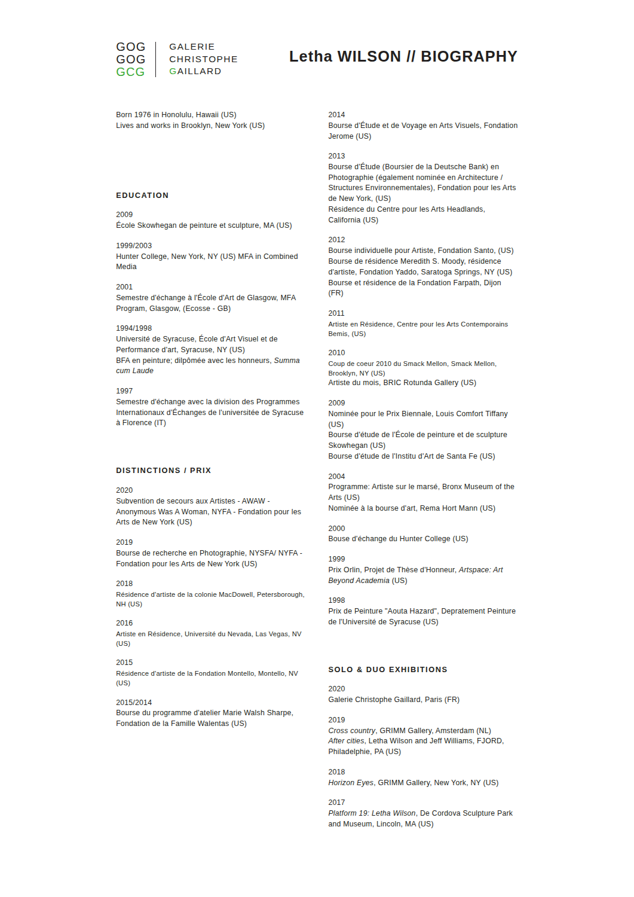GOG GOG GCG
GALERIE
CHRISTOPHE
GAILLARD
Letha WILSON // BIOGRAPHY
Born 1976 in Honolulu, Hawaii (US)
Lives and works in Brooklyn, New York (US)
Education
2009
École Skowhegan de peinture et sculpture, MA (US)
1999/2003
Hunter College, New York, NY (US) MFA in Combined Media
2001
Semestre d'échange à l'École d'Art de Glasgow, MFA Program, Glasgow, (Ecosse - GB)
1994/1998
Université de Syracuse, École d'Art Visuel et de Performance d'art, Syracuse, NY (US)
BFA en peinture; dilpômée avec les honneurs, Summa cum Laude
1997
Semestre d'échange avec la division des Programmes Internationaux d'Échanges de l'universitée de Syracuse à Florence (IT)
Distinctions / Prix
2020
Subvention de secours aux Artistes - AWAW - Anonymous Was A Woman, NYFA - Fondation pour les Arts de New York (US)
2019
Bourse de recherche en Photographie, NYSFA/ NYFA - Fondation pour les Arts de New York (US)
2018
Résidence d'artiste de la colonie MacDowell, Petersborough, NH (US)
2016
Artiste en Résidence, Université du Nevada, Las Vegas, NV (US)
2015
Résidence d'artiste de la Fondation Montello, Montello, NV (US)
2015/2014
Bourse du programme d'atelier Marie Walsh Sharpe, Fondation de la Famille Walentas (US)
2014
Bourse d'Étude et de Voyage en Arts Visuels, Fondation Jerome (US)
2013
Bourse d'Étude (Boursier de la Deutsche Bank) en Photographie (également nominée en Architecture / Structures Environnementales), Fondation pour les Arts de New York, (US)
Résidence du Centre pour les Arts Headlands, California (US)
2012
Bourse individuelle pour Artiste, Fondation Santo, (US)
Bourse de résidence Meredith S. Moody, résidence d'artiste, Fondation Yaddo, Saratoga Springs, NY (US)
Bourse et résidence de la Fondation Farpath, Dijon (FR)
2011
Artiste en Résidence, Centre pour les Arts Contemporains Bemis, (US)
2010
Coup de coeur 2010 du Smack Mellon, Smack Mellon, Brooklyn, NY (US)
Artiste du mois, BRIC Rotunda Gallery (US)
2009
Nominée pour le Prix Biennale, Louis Comfort Tiffany (US)
Bourse d'étude de l'École de peinture et de sculpture Skowhegan (US)
Bourse d'étude de l'Institu d'Art de Santa Fe (US)
2004
Programme: Artiste sur le marsé, Bronx Museum of the Arts (US)
Nominée à la bourse d'art, Rema Hort Mann (US)
2000
Bouse d'échange du Hunter College (US)
1999
Prix Orlin, Projet de Thèse d'Honneur, Artspace: Art Beyond Academia (US)
1998
Prix de Peinture "Aouta Hazard", Depratement Peinture de l'Université de Syracuse (US)
Solo & Duo Exhibitions
2020
Galerie Christophe Gaillard, Paris (FR)
2019
Cross country, GRIMM Gallery, Amsterdam (NL)
After cities, Letha Wilson and Jeff Williams, FJORD, Philadelphie, PA (US)
2018
Horizon Eyes, GRIMM Gallery, New York, NY (US)
2017
Platform 19: Letha Wilson, De Cordova Sculpture Park and Museum, Lincoln, MA (US)